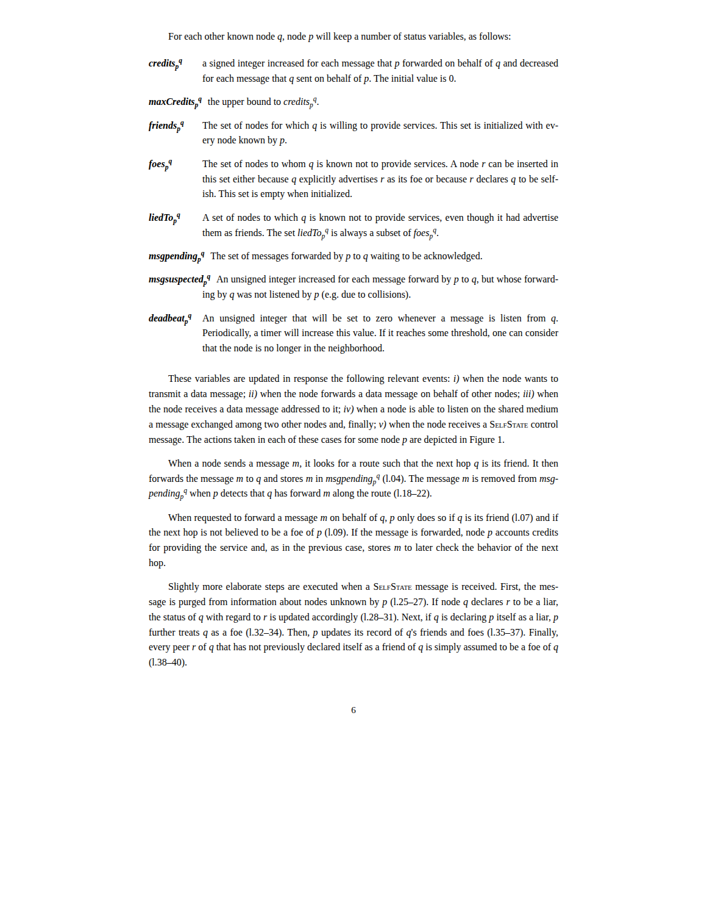For each other known node q, node p will keep a number of status variables, as follows:
creditspq
a signed integer increased for each message that p forwarded on behalf of q and decreased for each message that q sent on behalf of p. The initial value is 0.
maxCreditspq
the upper bound to creditspq.
friendspq
The set of nodes for which q is willing to provide services. This set is initialized with every node known by p.
foespq
The set of nodes to whom q is known not to provide services. A node r can be inserted in this set either because q explicitly advertises r as its foe or because r declares q to be selfish. This set is empty when initialized.
liedTopq
A set of nodes to which q is known not to provide services, even though it had advertise them as friends. The set liedTopq is always a subset of foespq.
msgpendingpq
The set of messages forwarded by p to q waiting to be acknowledged.
msgsuspectedpq
An unsigned integer increased for each message forward by p to q, but whose forwarding by q was not listened by p (e.g. due to collisions).
deadbeatpq
An unsigned integer that will be set to zero whenever a message is listen from q. Periodically, a timer will increase this value. If it reaches some threshold, one can consider that the node is no longer in the neighborhood.
These variables are updated in response the following relevant events: i) when the node wants to transmit a data message; ii) when the node forwards a data message on behalf of other nodes; iii) when the node receives a data message addressed to it; iv) when a node is able to listen on the shared medium a message exchanged among two other nodes and, finally; v) when the node receives a SelfState control message. The actions taken in each of these cases for some node p are depicted in Figure 1.
When a node sends a message m, it looks for a route such that the next hop q is its friend. It then forwards the message m to q and stores m in msgpendingpq (l.04). The message m is removed from msgpendingpq when p detects that q has forward m along the route (l.18–22).
When requested to forward a message m on behalf of q, p only does so if q is its friend (l.07) and if the next hop is not believed to be a foe of p (l.09). If the message is forwarded, node p accounts credits for providing the service and, as in the previous case, stores m to later check the behavior of the next hop.
Slightly more elaborate steps are executed when a SelfState message is received. First, the message is purged from information about nodes unknown by p (l.25–27). If node q declares r to be a liar, the status of q with regard to r is updated accordingly (l.28–31). Next, if q is declaring p itself as a liar, p further treats q as a foe (l.32–34). Then, p updates its record of q's friends and foes (l.35–37). Finally, every peer r of q that has not previously declared itself as a friend of q is simply assumed to be a foe of q (l.38–40).
6